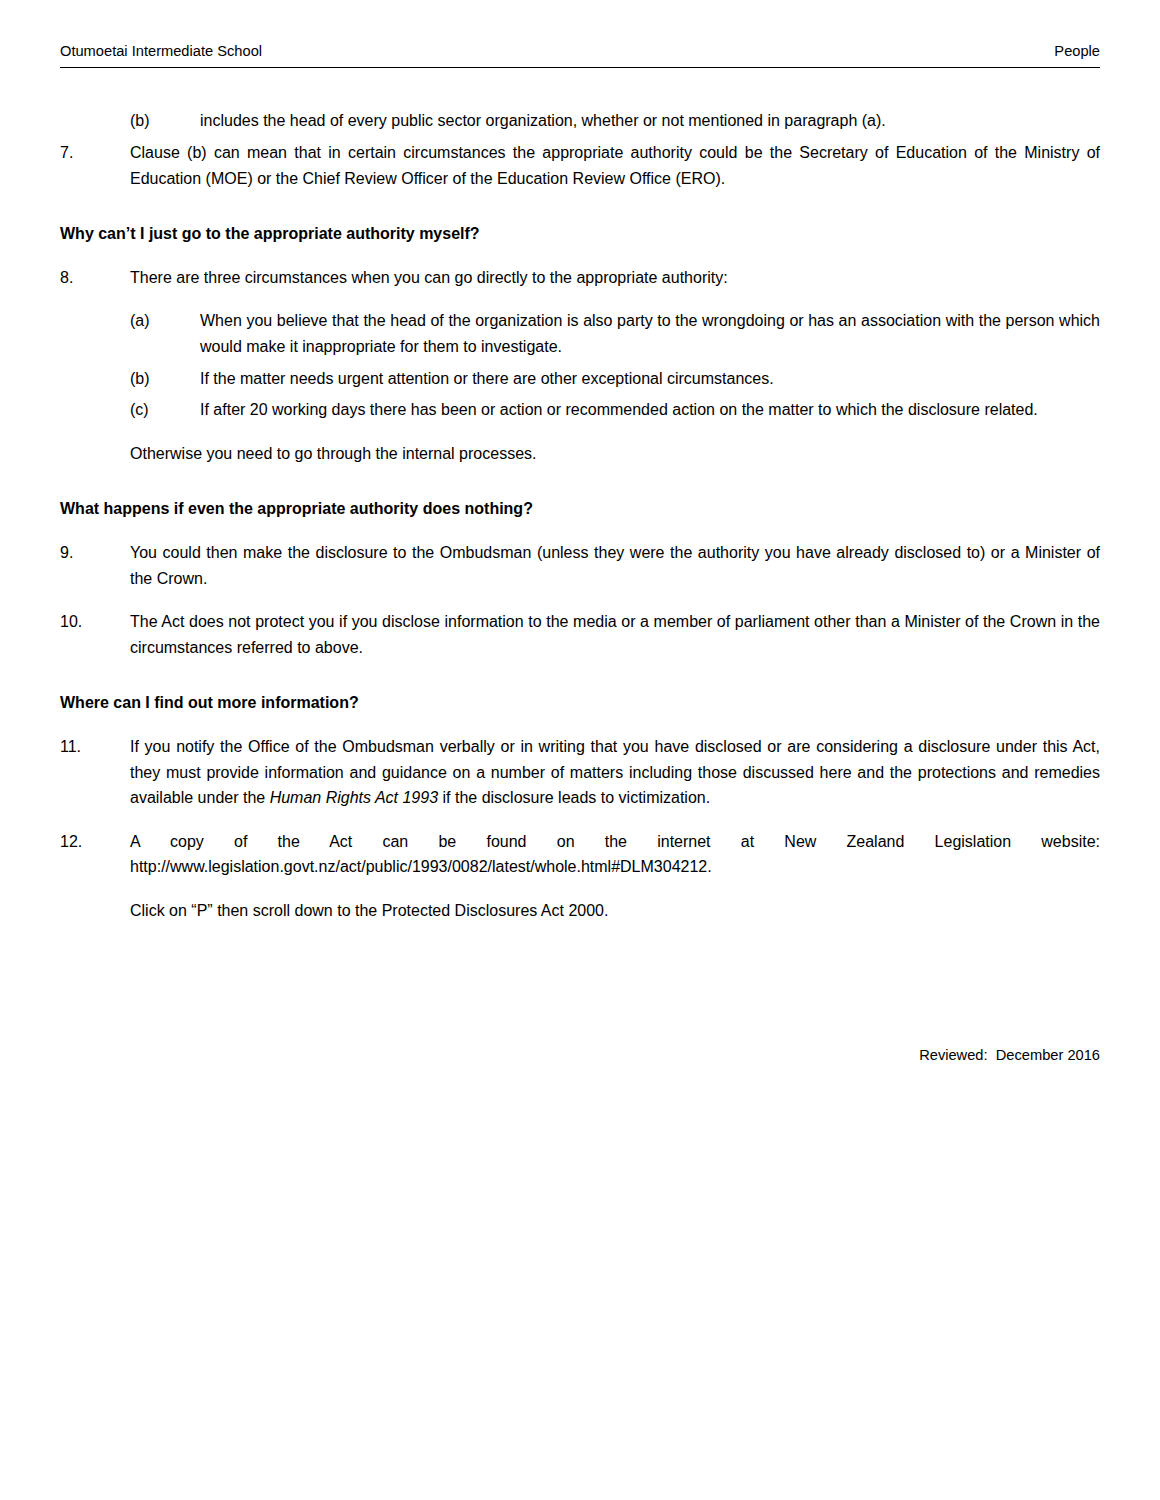Otumoetai Intermediate School People
(b)
includes the head of every public sector organization, whether or not mentioned in paragraph (a).
7.
Clause (b) can mean that in certain circumstances the appropriate authority could be the Secretary of Education of the Ministry of Education (MOE) or the Chief Review Officer of the Education Review Office (ERO).
Why can’t I just go to the appropriate authority myself?
8.
There are three circumstances when you can go directly to the appropriate authority:
(a)
When you believe that the head of the organization is also party to the wrongdoing or has an association with the person which would make it inappropriate for them to investigate.
(b)
If the matter needs urgent attention or there are other exceptional circumstances.
(c)
If after 20 working days there has been or action or recommended action on the matter to which the disclosure related.
Otherwise you need to go through the internal processes.
What happens if even the appropriate authority does nothing?
9.
You could then make the disclosure to the Ombudsman (unless they were the authority you have already disclosed to) or a Minister of the Crown.
10.
The Act does not protect you if you disclose information to the media or a member of parliament other than a Minister of the Crown in the circumstances referred to above.
Where can I find out more information?
11.
If you notify the Office of the Ombudsman verbally or in writing that you have disclosed or are considering a disclosure under this Act, they must provide information and guidance on a number of matters including those discussed here and the protections and remedies available under the Human Rights Act 1993 if the disclosure leads to victimization.
12.
A copy of the Act can be found on the internet at New Zealand Legislation website: http://www.legislation.govt.nz/act/public/1993/0082/latest/whole.html#DLM304212.
Click on “P” then scroll down to the Protected Disclosures Act 2000.
Reviewed: December 2016